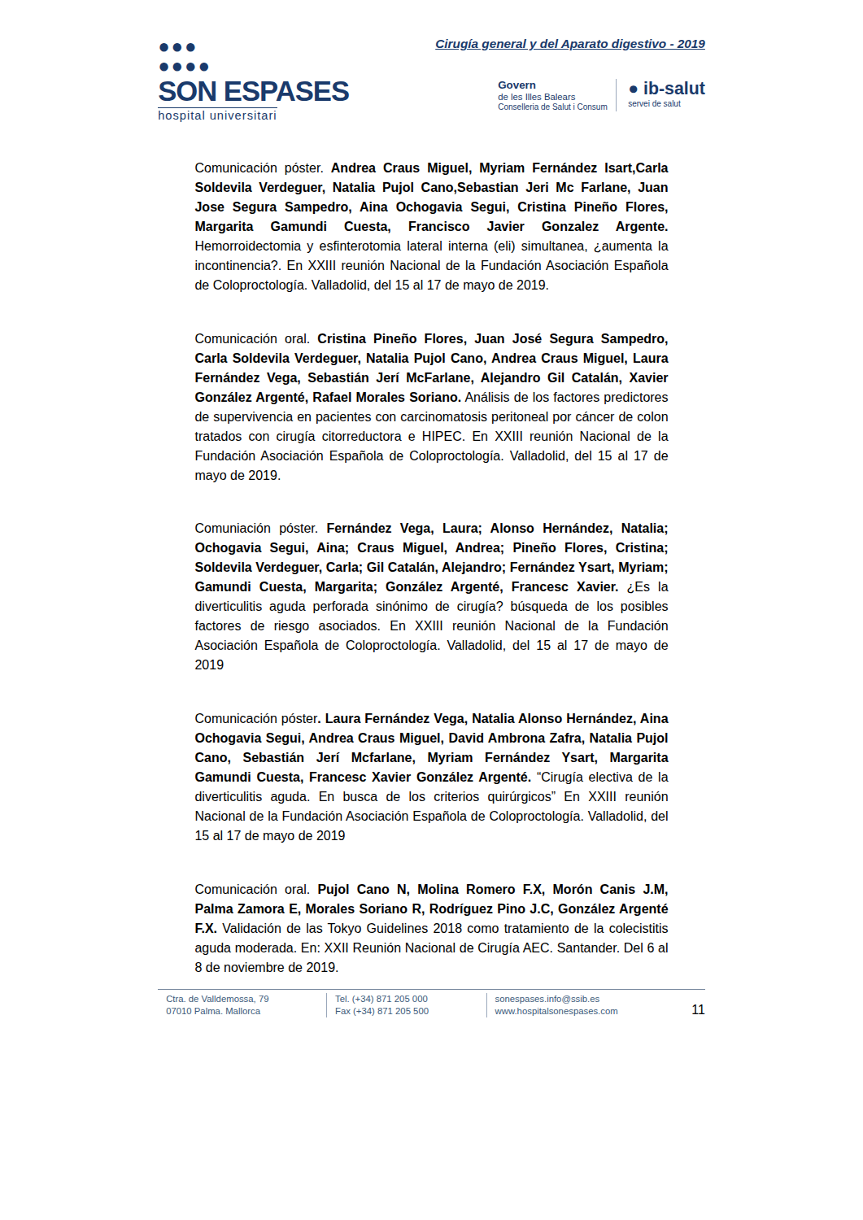●●●
●●●●
SON ESPASES
hospital universitari
Cirugía general y del Aparato digestivo - 2019
Govern
de les Illes Balears
Conselleria de Salut i Consum
● ib-salut
servei de salut
Comunicación póster. Andrea Craus Miguel, Myriam Fernández Isart,Carla Soldevila Verdeguer, Natalia Pujol Cano,Sebastian Jeri Mc Farlane, Juan Jose Segura Sampedro, Aina Ochogavia Segui, Cristina Pineño Flores, Margarita Gamundi Cuesta, Francisco Javier Gonzalez Argente. Hemorroidectomia y esfinterotomia lateral interna (eli) simultanea, ¿aumenta la incontinencia?. En XXIII reunión Nacional de la Fundación Asociación Española de Coloproctología. Valladolid, del 15 al 17 de mayo de 2019.
Comunicación oral. Cristina Pineño Flores, Juan José Segura Sampedro, Carla Soldevila Verdeguer, Natalia Pujol Cano, Andrea Craus Miguel, Laura Fernández Vega, Sebastián Jerí McFarlane, Alejandro Gil Catalán, Xavier González Argenté, Rafael Morales Soriano. Análisis de los factores predictores de supervivencia en pacientes con carcinomatosis peritoneal por cáncer de colon tratados con cirugía citorreductora e HIPEC. En XXIII reunión Nacional de la Fundación Asociación Española de Coloproctología. Valladolid, del 15 al 17 de mayo de 2019.
Comuniación póster. Fernández Vega, Laura; Alonso Hernández, Natalia; Ochogavia Segui, Aina; Craus Miguel, Andrea; Pineño Flores, Cristina; Soldevila Verdeguer, Carla; Gil Catalán, Alejandro; Fernández Ysart, Myriam; Gamundi Cuesta, Margarita; González Argenté, Francesc Xavier. ¿Es la diverticulitis aguda perforada sinónimo de cirugía? búsqueda de los posibles factores de riesgo asociados. En XXIII reunión Nacional de la Fundación Asociación Española de Coloproctología. Valladolid, del 15 al 17 de mayo de 2019
Comunicación póster. Laura Fernández Vega, Natalia Alonso Hernández, Aina Ochogavia Segui, Andrea Craus Miguel, David Ambrona Zafra, Natalia Pujol Cano, Sebastián Jerí Mcfarlane, Myriam Fernández Ysart, Margarita Gamundi Cuesta, Francesc Xavier González Argenté. “Cirugía electiva de la diverticulitis aguda. En busca de los criterios quirúrgicos” En XXIII reunión Nacional de la Fundación Asociación Española de Coloproctología. Valladolid, del 15 al 17 de mayo de 2019
Comunicación oral. Pujol Cano N, Molina Romero F.X, Morón Canis J.M, Palma Zamora E, Morales Soriano R, Rodríguez Pino J.C, González Argenté F.X. Validación de las Tokyo Guidelines 2018 como tratamiento de la colecistitis aguda moderada. En: XXII Reunión Nacional de Cirugía AEC. Santander. Del 6 al 8 de noviembre de 2019.
Ctra. de Valldemossa, 79
07010 Palma. Mallorca
Tel. (+34) 871 205 000
Fax (+34) 871 205 500
sonespases.info@ssib.es
www.hospitalsonespases.com
11